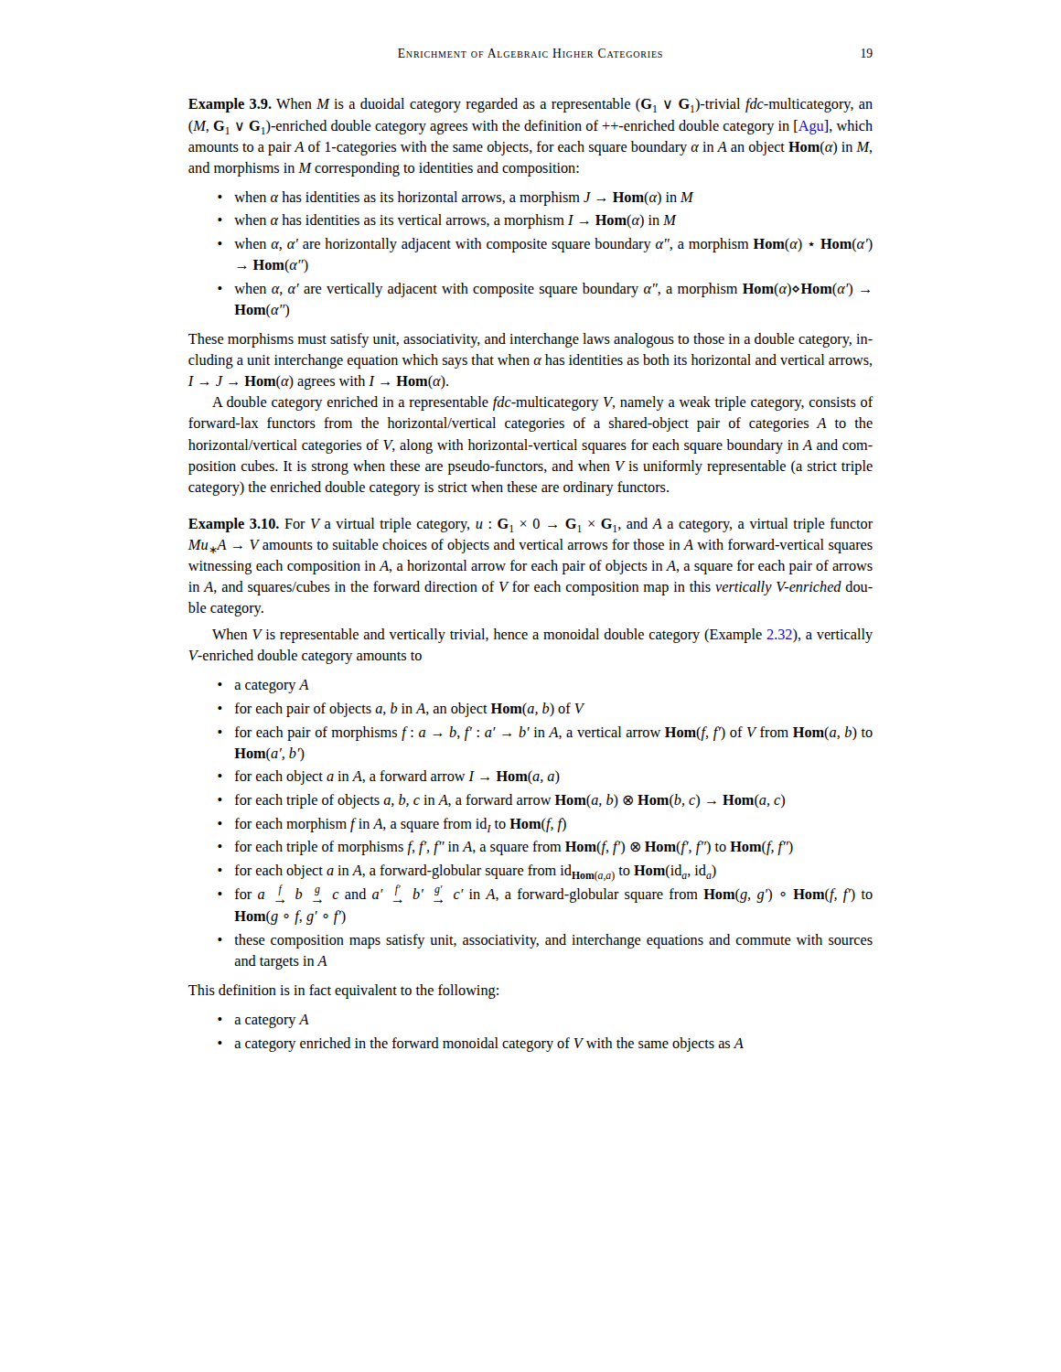Enrichment of Algebraic Higher Categories 19
Example 3.9. When M is a duoidal category regarded as a representable (G1 ∨ G1)-trivial fdc-multicategory, an (M, G1 ∨ G1)-enriched double category agrees with the definition of ++-enriched double category in [Agu], which amounts to a pair A of 1-categories with the same objects, for each square boundary α in A an object Hom(α) in M, and morphisms in M corresponding to identities and composition:
when α has identities as its horizontal arrows, a morphism J → Hom(α) in M
when α has identities as its vertical arrows, a morphism I → Hom(α) in M
when α, α′ are horizontally adjacent with composite square boundary α″, a morphism Hom(α) ⋆ Hom(α′) → Hom(α″)
when α, α′ are vertically adjacent with composite square boundary α″, a morphism Hom(α)⋄Hom(α′) → Hom(α″)
These morphisms must satisfy unit, associativity, and interchange laws analogous to those in a double category, including a unit interchange equation which says that when α has identities as both its horizontal and vertical arrows, I → J → Hom(α) agrees with I → Hom(α).
A double category enriched in a representable fdc-multicategory V, namely a weak triple category, consists of forward-lax functors from the horizontal/vertical categories of a shared-object pair of categories A to the horizontal/vertical categories of V, along with horizontal-vertical squares for each square boundary in A and composition cubes. It is strong when these are pseudo-functors, and when V is uniformly representable (a strict triple category) the enriched double category is strict when these are ordinary functors.
Example 3.10. For V a virtual triple category, u : G1 × 0 → G1 × G1, and A a category, a virtual triple functor Mu∗A → V amounts to suitable choices of objects and vertical arrows for those in A with forward-vertical squares witnessing each composition in A, a horizontal arrow for each pair of objects in A, a square for each pair of arrows in A, and squares/cubes in the forward direction of V for each composition map in this vertically V-enriched double category.
When V is representable and vertically trivial, hence a monoidal double category (Example 2.32), a vertically V-enriched double category amounts to
a category A
for each pair of objects a, b in A, an object Hom(a, b) of V
for each pair of morphisms f : a → b, f′ : a′ → b′ in A, a vertical arrow Hom(f, f′) of V from Hom(a, b) to Hom(a′, b′)
for each object a in A, a forward arrow I → Hom(a, a)
for each triple of objects a, b, c in A, a forward arrow Hom(a, b) ⊗ Hom(b, c) → Hom(a, c)
for each morphism f in A, a square from idI to Hom(f, f)
for each triple of morphisms f, f′, f″ in A, a square from Hom(f, f′) ⊗ Hom(f′, f″) to Hom(f, f″)
for each object a in A, a forward-globular square from idHom(a,a) to Hom(ida, ida)
for a f→ b g→ c and a′ f′→ b′ g′→ c′ in A, a forward-globular square from Hom(g, g′) ∘ Hom(f, f′) to Hom(g ∘ f, g′ ∘ f′)
these composition maps satisfy unit, associativity, and interchange equations and commute with sources and targets in A
This definition is in fact equivalent to the following:
a category A
a category enriched in the forward monoidal category of V with the same objects as A